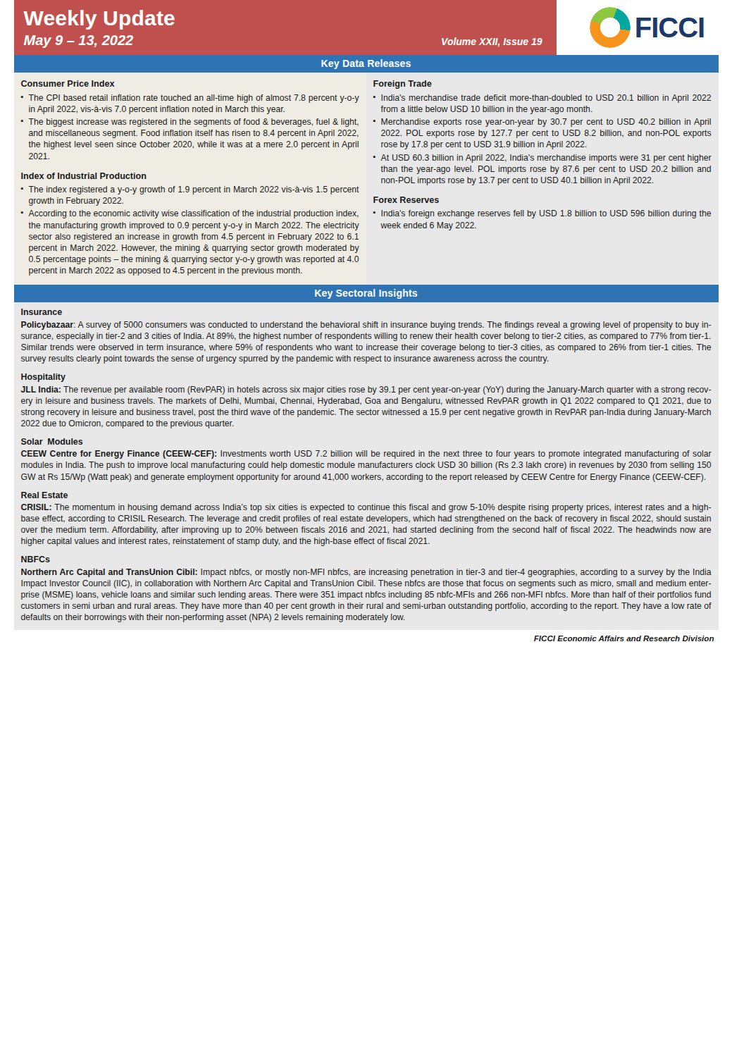Weekly Update
May 9 – 13, 2022
Volume XXII, Issue 19
FICCI
Key Data Releases
Consumer Price Index
The CPI based retail inflation rate touched an all-time high of almost 7.8 percent y-o-y in April 2022, vis-à-vis 7.0 percent inflation noted in March this year.
The biggest increase was registered in the segments of food & beverages, fuel & light, and miscellaneous segment. Food inflation itself has risen to 8.4 percent in April 2022, the highest level seen since October 2020, while it was at a mere 2.0 percent in April 2021.
Index of Industrial Production
The index registered a y-o-y growth of 1.9 percent in March 2022 vis-à-vis 1.5 percent growth in February 2022.
According to the economic activity wise classification of the industrial production index, the manufacturing growth improved to 0.9 percent y-o-y in March 2022. The electricity sector also registered an increase in growth from 4.5 percent in February 2022 to 6.1 percent in March 2022. However, the mining & quarrying sector growth moderated by 0.5 percentage points – the mining & quarrying sector y-o-y growth was reported at 4.0 percent in March 2022 as opposed to 4.5 percent in the previous month.
Foreign Trade
India's merchandise trade deficit more-than-doubled to USD 20.1 billion in April 2022 from a little below USD 10 billion in the year-ago month.
Merchandise exports rose year-on-year by 30.7 per cent to USD 40.2 billion in April 2022. POL exports rose by 127.7 per cent to USD 8.2 billion, and non-POL exports rose by 17.8 per cent to USD 31.9 billion in April 2022.
At USD 60.3 billion in April 2022, India's merchandise imports were 31 per cent higher than the year-ago level. POL imports rose by 87.6 per cent to USD 20.2 billion and non-POL imports rose by 13.7 per cent to USD 40.1 billion in April 2022.
Forex Reserves
India's foreign exchange reserves fell by USD 1.8 billion to USD 596 billion during the week ended 6 May 2022.
Key Sectoral Insights
Insurance
Policybazaar: A survey of 5000 consumers was conducted to understand the behavioral shift in insurance buying trends. The findings reveal a growing level of propensity to buy insurance, especially in tier-2 and 3 cities of India. At 89%, the highest number of respondents willing to renew their health cover belong to tier-2 cities, as compared to 77% from tier-1. Similar trends were observed in term insurance, where 59% of respondents who want to increase their coverage belong to tier-3 cities, as compared to 26% from tier-1 cities. The survey results clearly point towards the sense of urgency spurred by the pandemic with respect to insurance awareness across the country.
Hospitality
JLL India: The revenue per available room (RevPAR) in hotels across six major cities rose by 39.1 per cent year-on-year (YoY) during the January-March quarter with a strong recovery in leisure and business travels. The markets of Delhi, Mumbai, Chennai, Hyderabad, Goa and Bengaluru, witnessed RevPAR growth in Q1 2022 compared to Q1 2021, due to strong recovery in leisure and business travel, post the third wave of the pandemic. The sector witnessed a 15.9 per cent negative growth in RevPAR pan-India during January-March 2022 due to Omicron, compared to the previous quarter.
Solar Modules
CEEW Centre for Energy Finance (CEEW-CEF): Investments worth USD 7.2 billion will be required in the next three to four years to promote integrated manufacturing of solar modules in India. The push to improve local manufacturing could help domestic module manufacturers clock USD 30 billion (Rs 2.3 lakh crore) in revenues by 2030 from selling 150 GW at Rs 15/Wp (Watt peak) and generate employment opportunity for around 41,000 workers, according to the report released by CEEW Centre for Energy Finance (CEEW-CEF).
Real Estate
CRISIL: The momentum in housing demand across India’s top six cities is expected to continue this fiscal and grow 5-10% despite rising property prices, interest rates and a high-base effect, according to CRISIL Research. The leverage and credit profiles of real estate developers, which had strengthened on the back of recovery in fiscal 2022, should sustain over the medium term. Affordability, after improving up to 20% between fiscals 2016 and 2021, had started declining from the second half of fiscal 2022. The headwinds now are higher capital values and interest rates, reinstatement of stamp duty, and the high-base effect of fiscal 2021.
NBFCs
Northern Arc Capital and TransUnion Cibil: Impact nbfcs, or mostly non-MFI nbfcs, are increasing penetration in tier-3 and tier-4 geographies, according to a survey by the India Impact Investor Council (IIC), in collaboration with Northern Arc Capital and TransUnion Cibil. These nbfcs are those that focus on segments such as micro, small and medium enterprise (MSME) loans, vehicle loans and similar such lending areas. There were 351 impact nbfcs including 85 nbfc-MFIs and 266 non-MFI nbfcs. More than half of their portfolios fund customers in semi urban and rural areas. They have more than 40 per cent growth in their rural and semi-urban outstanding portfolio, according to the report. They have a low rate of defaults on their borrowings with their non-performing asset (NPA) 2 levels remaining moderately low.
FICCI Economic Affairs and Research Division